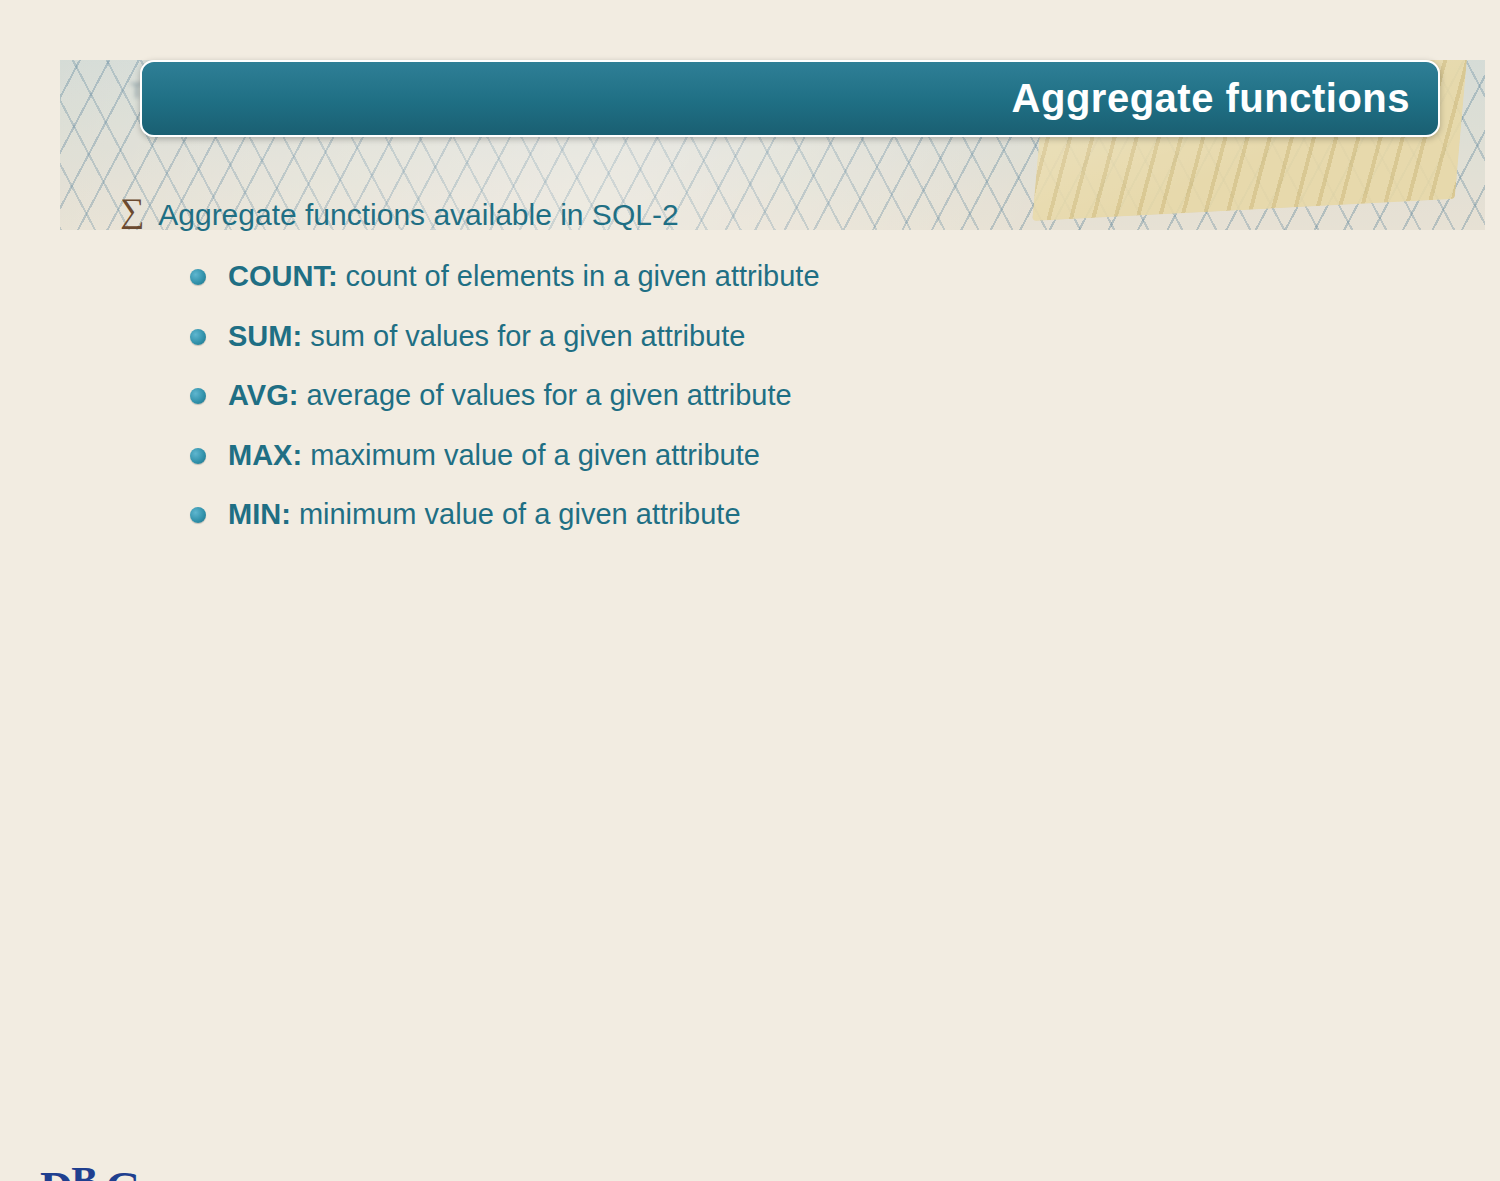Tabelle
= Elem
Aggregate functions
∑ Aggregate functions available in SQL-2
COUNT: count of elements in a given attribute
SUM: sum of values for a given attribute
AVG: average of values for a given attribute
MAX: maximum value of a given attribute
MIN: minimum value of a given attribute
DBM G